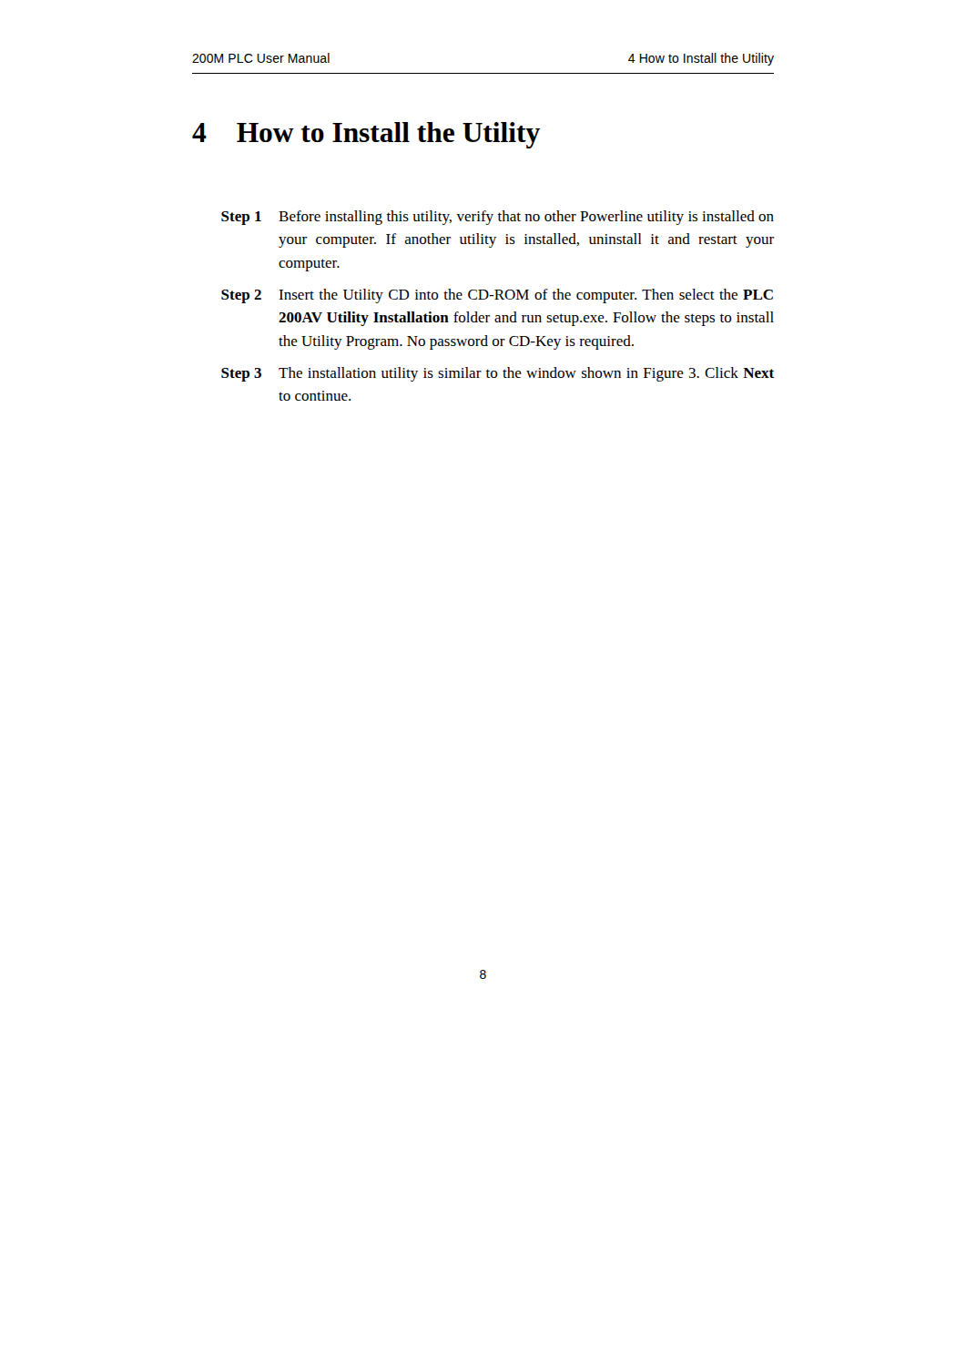200M PLC User Manual
4 How to Install the Utility
4 How to Install the Utility
Step 1
Before installing this utility, verify that no other Powerline utility is installed on your computer. If another utility is installed, uninstall it and restart your computer.
Step 2
Insert the Utility CD into the CD-ROM of the computer. Then select the PLC 200AV Utility Installation folder and run setup.exe. Follow the steps to install the Utility Program. No password or CD-Key is required.
Step 3
The installation utility is similar to the window shown in Figure 3. Click Next to continue.
8